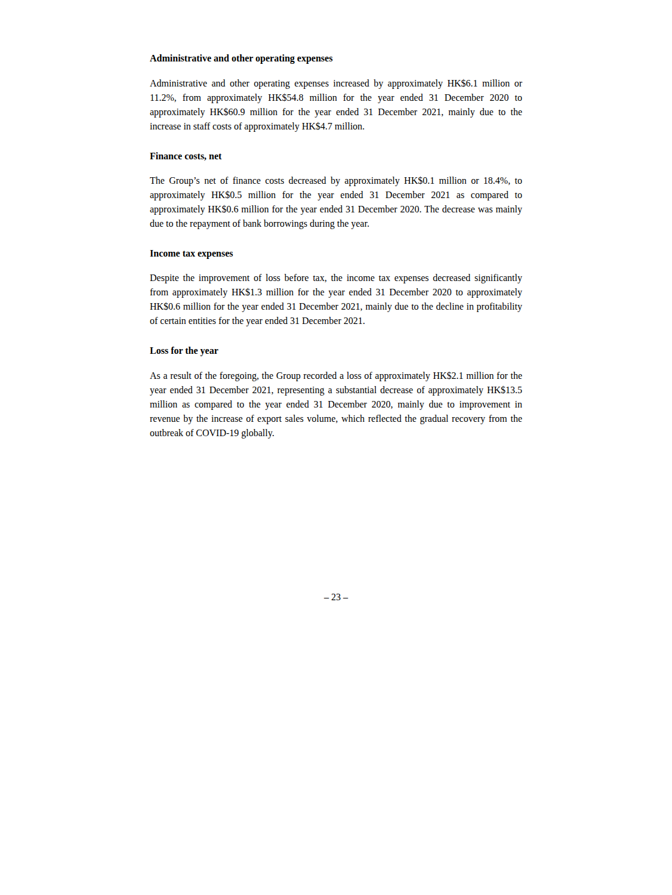Administrative and other operating expenses
Administrative and other operating expenses increased by approximately HK$6.1 million or 11.2%, from approximately HK$54.8 million for the year ended 31 December 2020 to approximately HK$60.9 million for the year ended 31 December 2021, mainly due to the increase in staff costs of approximately HK$4.7 million.
Finance costs, net
The Group’s net of finance costs decreased by approximately HK$0.1 million or 18.4%, to approximately HK$0.5 million for the year ended 31 December 2021 as compared to approximately HK$0.6 million for the year ended 31 December 2020. The decrease was mainly due to the repayment of bank borrowings during the year.
Income tax expenses
Despite the improvement of loss before tax, the income tax expenses decreased significantly from approximately HK$1.3 million for the year ended 31 December 2020 to approximately HK$0.6 million for the year ended 31 December 2021, mainly due to the decline in profitability of certain entities for the year ended 31 December 2021.
Loss for the year
As a result of the foregoing, the Group recorded a loss of approximately HK$2.1 million for the year ended 31 December 2021, representing a substantial decrease of approximately HK$13.5 million as compared to the year ended 31 December 2020, mainly due to improvement in revenue by the increase of export sales volume, which reflected the gradual recovery from the outbreak of COVID-19 globally.
– 23 –